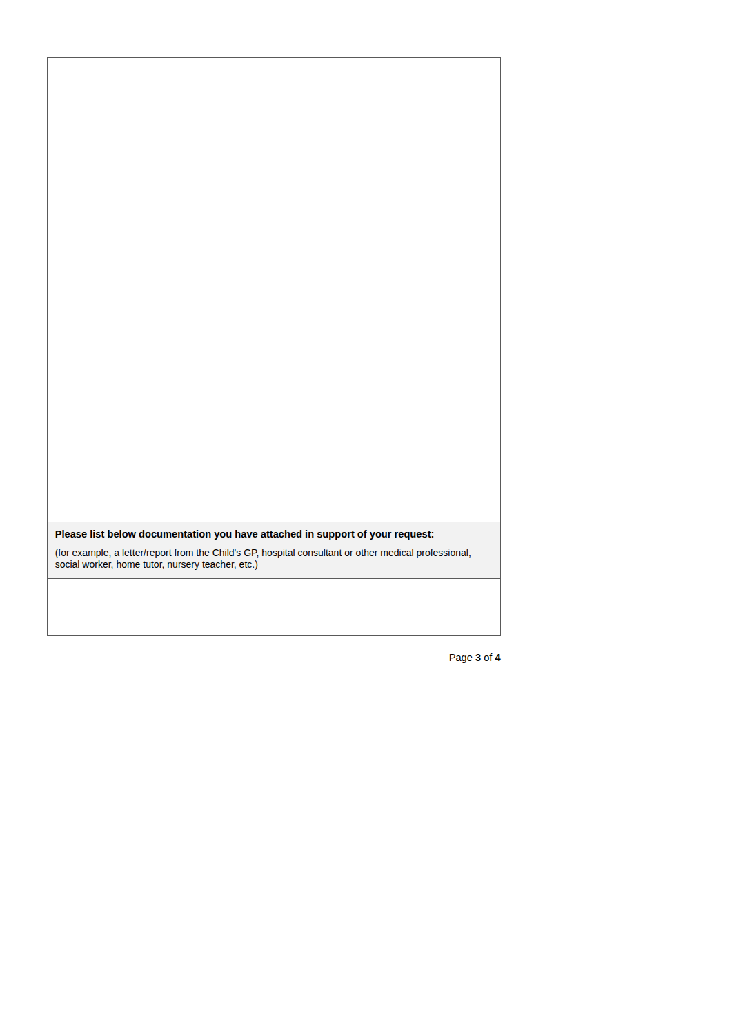Please list below documentation you have attached in support of your request:
(for example, a letter/report from the Child's GP, hospital consultant or other medical professional, social worker, home tutor, nursery teacher, etc.)
Page 3 of 4